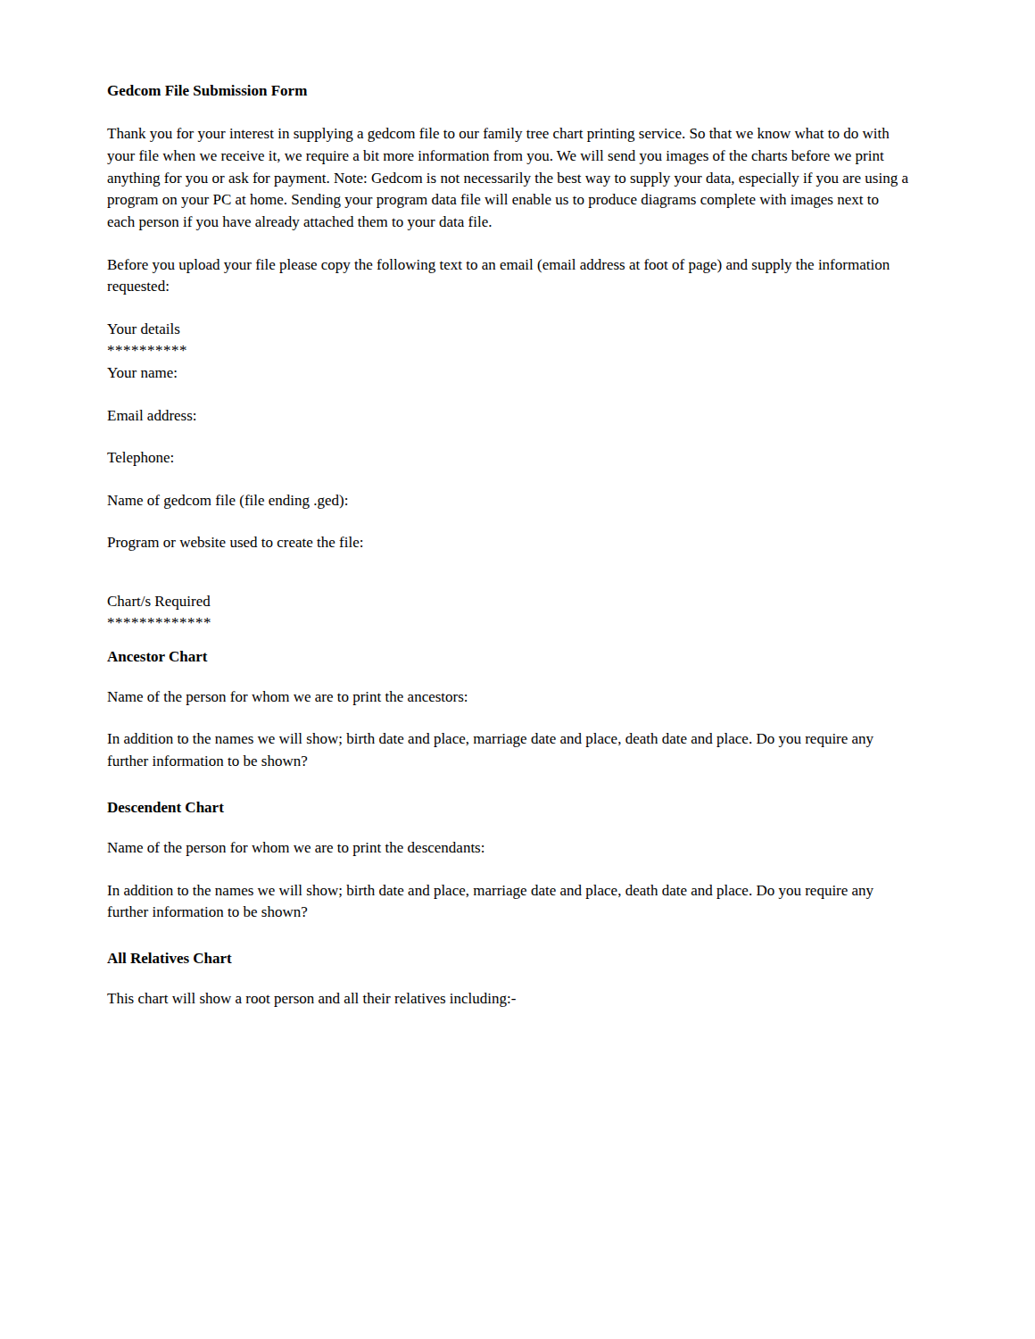Gedcom File Submission Form
Thank you for your interest in supplying a gedcom file to our family tree chart printing service. So that we know what to do with your file when we receive it, we require a bit more information from you. We will send you images of the charts before we print anything for you or ask for payment. Note: Gedcom is not necessarily the best way to supply your data, especially if you are using a program on your PC at home. Sending your program data file will enable us to produce diagrams complete with images next to each person if you have already attached them to your data file.
Before you upload your file please copy the following text to an email (email address at foot of page) and supply the information requested:
Your details
**********
Your name:
Email address:
Telephone:
Name of gedcom file (file ending .ged):
Program or website used to create the file:
Chart/s Required
*************
Ancestor Chart
Name of the person for whom we are to print the ancestors:
In addition to the names we will show; birth date and place, marriage date and place, death date and place. Do you require any further information to be shown?
Descendent Chart
Name of the person for whom we are to print the descendants:
In addition to the names we will show; birth date and place, marriage date and place, death date and place. Do you require any further information to be shown?
All Relatives Chart
This chart will show a root person and all their relatives including:-